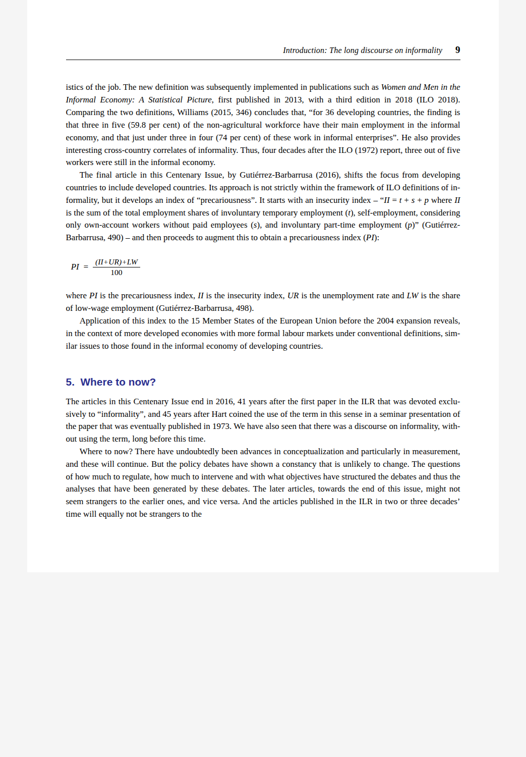Introduction: The long discourse on informality 9
istics of the job. The new definition was subsequently implemented in publications such as Women and Men in the Informal Economy: A Statistical Picture, first published in 2013, with a third edition in 2018 (ILO 2018). Comparing the two definitions, Williams (2015, 346) concludes that, “for 36 developing countries, the finding is that three in five (59.8 per cent) of the non-agricultural workforce have their main employment in the informal economy, and that just under three in four (74 per cent) of these work in informal enterprises”. He also provides interesting cross-country correlates of informality. Thus, four decades after the ILO (1972) report, three out of five workers were still in the informal economy.
The final article in this Centenary Issue, by Gutiérrez-Barbarrusa (2016), shifts the focus from developing countries to include developed countries. Its approach is not strictly within the framework of ILO definitions of informality, but it develops an index of “precariousness”. It starts with an insecurity index – “II = t + s + p where II is the sum of the total employment shares of involuntary temporary employment (t), self-employment, considering only own-account workers without paid employees (s), and involuntary part-time employment (p)” (Gutiérrez-Barbarrusa, 490) – and then proceeds to augment this to obtain a precariousness index (PI):
PI = (II+UR)+LW 100
where PI is the precariousness index, II is the insecurity index, UR is the unemployment rate and LW is the share of low-wage employment (Gutiérrez-Barbarrusa, 498).
Application of this index to the 15 Member States of the European Union before the 2004 expansion reveals, in the context of more developed economies with more formal labour markets under conventional definitions, similar issues to those found in the informal economy of developing countries.
5. Where to now?
The articles in this Centenary Issue end in 2016, 41 years after the first paper in the ILR that was devoted exclusively to “informality”, and 45 years after Hart coined the use of the term in this sense in a seminar presentation of the paper that was eventually published in 1973. We have also seen that there was a discourse on informality, without using the term, long before this time.
Where to now? There have undoubtedly been advances in conceptualization and particularly in measurement, and these will continue. But the policy debates have shown a constancy that is unlikely to change. The questions of how much to regulate, how much to intervene and with what objectives have structured the debates and thus the analyses that have been generated by these debates. The later articles, towards the end of this issue, might not seem strangers to the earlier ones, and vice versa. And the articles published in the ILR in two or three decades’ time will equally not be strangers to the